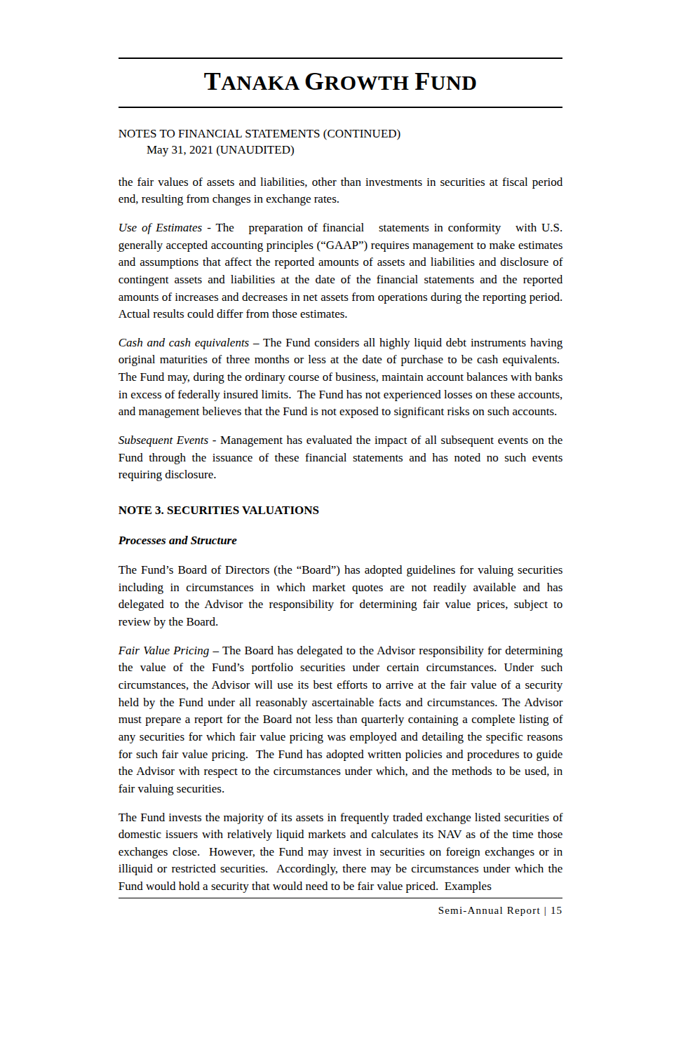TANAKA GROWTH FUND
NOTES TO FINANCIAL STATEMENTS (CONTINUED) May 31, 2021 (UNAUDITED)
the fair values of assets and liabilities, other than investments in securities at fiscal period end, resulting from changes in exchange rates.
Use of Estimates - The preparation of financial statements in conformity with U.S. generally accepted accounting principles (“GAAP”) requires management to make estimates and assumptions that affect the reported amounts of assets and liabilities and disclosure of contingent assets and liabilities at the date of the financial statements and the reported amounts of increases and decreases in net assets from operations during the reporting period. Actual results could differ from those estimates.
Cash and cash equivalents – The Fund considers all highly liquid debt instruments having original maturities of three months or less at the date of purchase to be cash equivalents. The Fund may, during the ordinary course of business, maintain account balances with banks in excess of federally insured limits. The Fund has not experienced losses on these accounts, and management believes that the Fund is not exposed to significant risks on such accounts.
Subsequent Events - Management has evaluated the impact of all subsequent events on the Fund through the issuance of these financial statements and has noted no such events requiring disclosure.
NOTE 3. SECURITIES VALUATIONS
Processes and Structure
The Fund’s Board of Directors (the “Board”) has adopted guidelines for valuing securities including in circumstances in which market quotes are not readily available and has delegated to the Advisor the responsibility for determining fair value prices, subject to review by the Board.
Fair Value Pricing – The Board has delegated to the Advisor responsibility for determining the value of the Fund’s portfolio securities under certain circumstances. Under such circumstances, the Advisor will use its best efforts to arrive at the fair value of a security held by the Fund under all reasonably ascertainable facts and circumstances. The Advisor must prepare a report for the Board not less than quarterly containing a complete listing of any securities for which fair value pricing was employed and detailing the specific reasons for such fair value pricing. The Fund has adopted written policies and procedures to guide the Advisor with respect to the circumstances under which, and the methods to be used, in fair valuing securities.
The Fund invests the majority of its assets in frequently traded exchange listed securities of domestic issuers with relatively liquid markets and calculates its NAV as of the time those exchanges close. However, the Fund may invest in securities on foreign exchanges or in illiquid or restricted securities. Accordingly, there may be circumstances under which the Fund would hold a security that would need to be fair value priced. Examples
Semi-Annual Report | 15